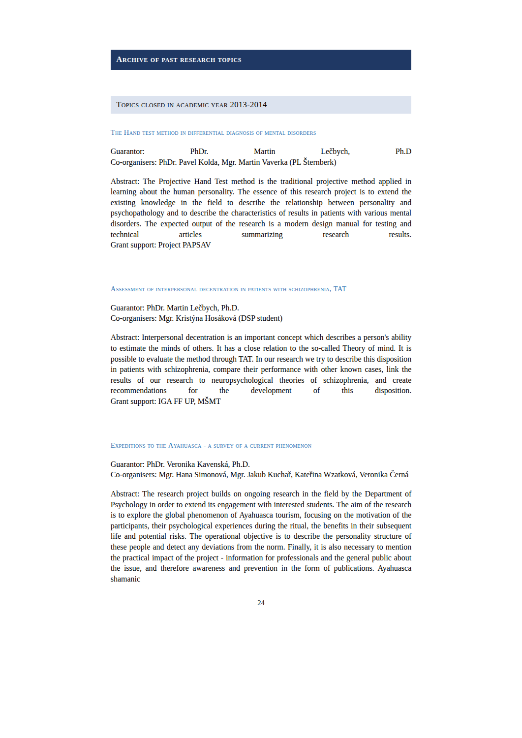Archive of past research topics
Topics closed in academic year 2013-2014
The Hand test method in differential diagnosis of mental disorders
Guarantor: PhDr. Martin Lečbych, Ph.D
Co-organisers: PhDr. Pavel Kolda, Mgr. Martin Vaverka (PL Šternberk)
Abstract: The Projective Hand Test method is the traditional projective method applied in learning about the human personality. The essence of this research project is to extend the existing knowledge in the field to describe the relationship between personality and psychopathology and to describe the characteristics of results in patients with various mental disorders. The expected output of the research is a modern design manual for testing and technical articles summarizing research results.
Grant support: Project PAPSAV
Assessment of interpersonal decentration in patients with schizophrenia, TAT
Guarantor: PhDr. Martin Lečbych, Ph.D.
Co-organisers: Mgr. Kristýna Hosáková (DSP student)
Abstract: Interpersonal decentration is an important concept which describes a person's ability to estimate the minds of others. It has a close relation to the so-called Theory of mind. It is possible to evaluate the method through TAT. In our research we try to describe this disposition in patients with schizophrenia, compare their performance with other known cases, link the results of our research to neuropsychological theories of schizophrenia, and create recommendations for the development of this disposition.
Grant support: IGA FF UP, MŠMT
Expeditions to the Ayahuasca - a survey of a current phenomenon
Guarantor: PhDr. Veronika Kavenská, Ph.D.
Co-organisers: Mgr. Hana Simonová, Mgr. Jakub Kuchař, Kateřina Wzatková, Veronika Černá
Abstract: The research project builds on ongoing research in the field by the Department of Psychology in order to extend its engagement with interested students. The aim of the research is to explore the global phenomenon of Ayahuasca tourism, focusing on the motivation of the participants, their psychological experiences during the ritual, the benefits in their subsequent life and potential risks. The operational objective is to describe the personality structure of these people and detect any deviations from the norm. Finally, it is also necessary to mention the practical impact of the project - information for professionals and the general public about the issue, and therefore awareness and prevention in the form of publications. Ayahuasca shamanic
24